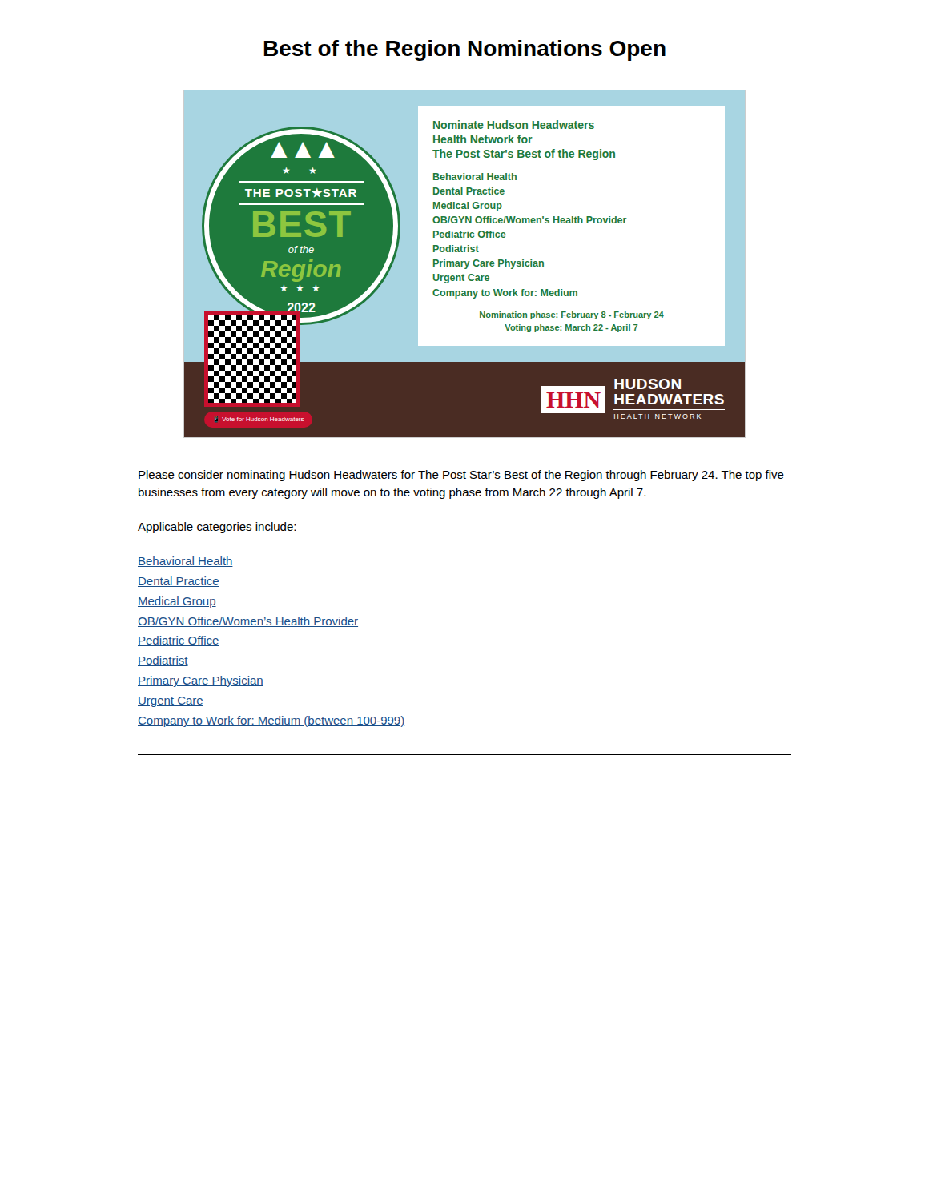Best of the Region Nominations Open
▲▲▲
★ ★
THE POST★STAR
BEST
of the
Region
★ ★ ★
2022
Nominate Hudson Headwaters
Health Network for
The Post Star's Best of the Region
Behavioral Health
Dental Practice
Medical Group
OB/GYN Office/Women's Health Provider
Pediatric Office
Podiatrist
Primary Care Physician
Urgent Care
Company to Work for: Medium
Nomination phase: February 8 - February 24
Voting phase: March 22 - April 7
📱 Vote for Hudson Headwaters
HHN
HUDSON
HEADWATERS
HEALTH NETWORK
Please consider nominating Hudson Headwaters for The Post Star’s Best of the Region through February 24. The top five businesses from every category will move on to the voting phase from March 22 through April 7.
Applicable categories include:
Behavioral Health
Dental Practice
Medical Group
OB/GYN Office/Women’s Health Provider
Pediatric Office
Podiatrist
Primary Care Physician
Urgent Care
Company to Work for: Medium (between 100-999)